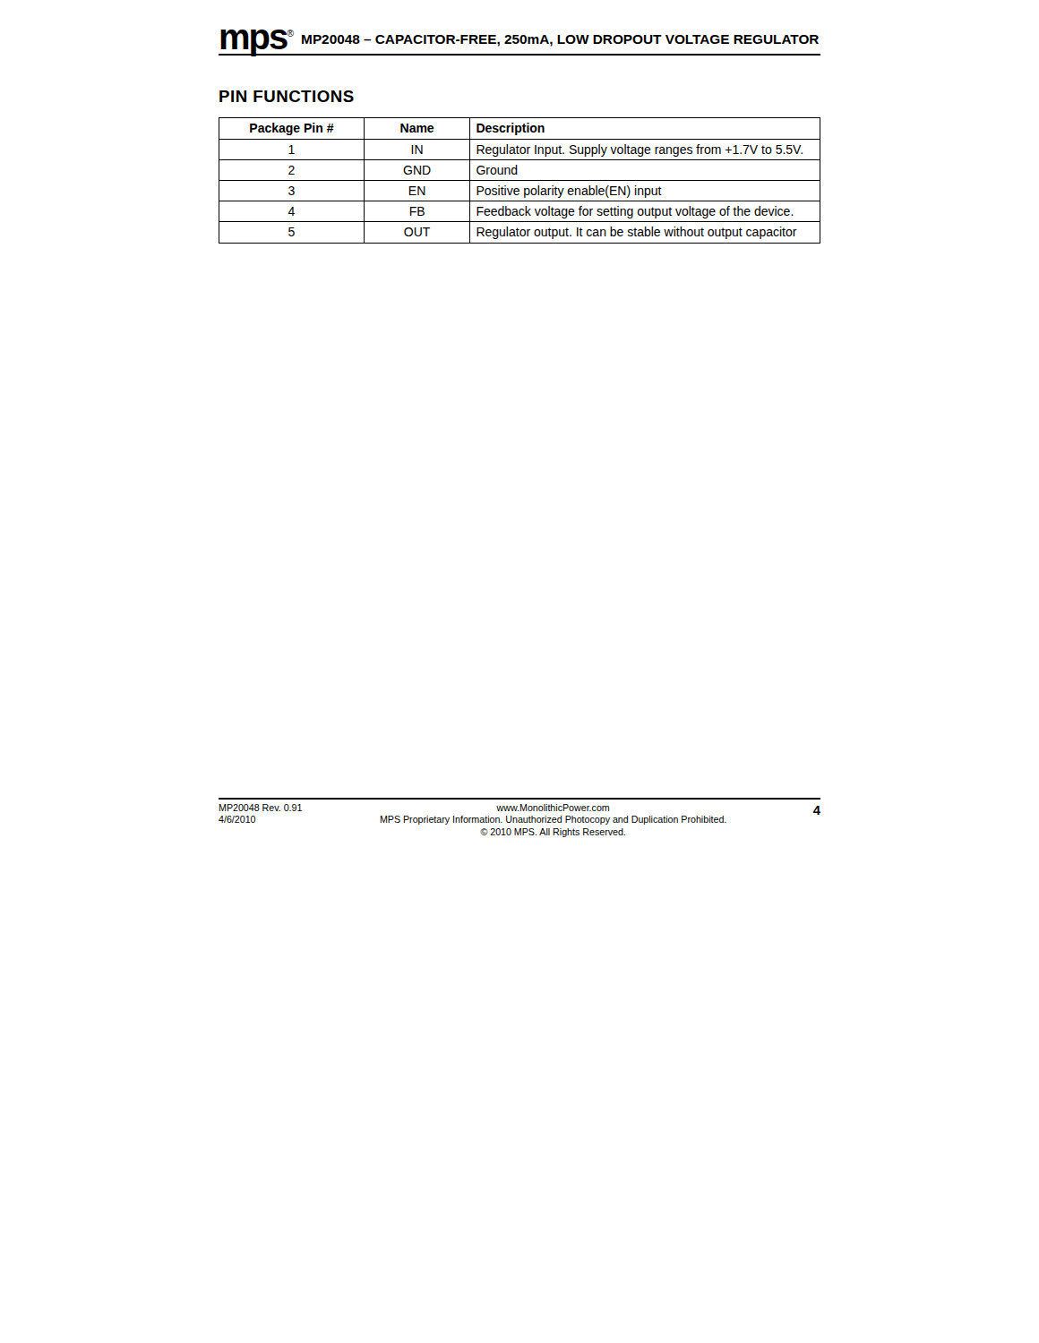mps®
MP20048 – CAPACITOR-FREE, 250mA, LOW DROPOUT VOLTAGE REGULATOR
PIN FUNCTIONS
| Package Pin # | Name | Description |
| --- | --- | --- |
| 1 | IN | Regulator Input. Supply voltage ranges from +1.7V to 5.5V. |
| 2 | GND | Ground |
| 3 | EN | Positive polarity enable(EN) input |
| 4 | FB | Feedback voltage for setting output voltage of the device. |
| 5 | OUT | Regulator output. It can be stable without output capacitor |
MP20048 Rev. 0.91
4/6/2010
www.MonolithicPower.com
MPS Proprietary Information. Unauthorized Photocopy and Duplication Prohibited.
© 2010 MPS. All Rights Reserved.
4